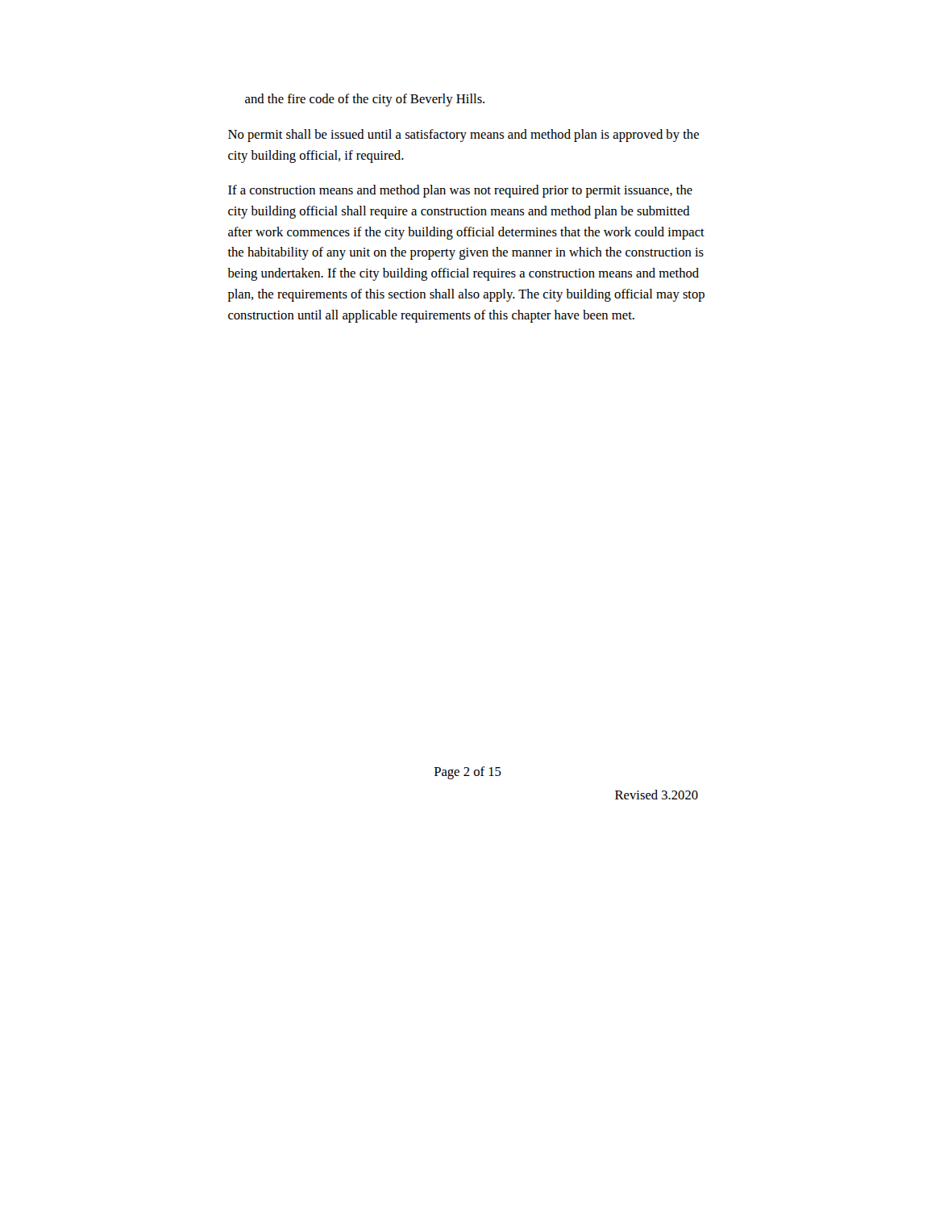and the fire code of the city of Beverly Hills.
No permit shall be issued until a satisfactory means and method plan is approved by the city building official, if required.
If a construction means and method plan was not required prior to permit issuance, the city building official shall require a construction means and method plan be submitted after work commences if the city building official determines that the work could impact the habitability of any unit on the property given the manner in which the construction is being undertaken. If the city building official requires a construction means and method plan, the requirements of this section shall also apply. The city building official may stop construction until all applicable requirements of this chapter have been met.
Page 2 of 15
Revised 3.2020